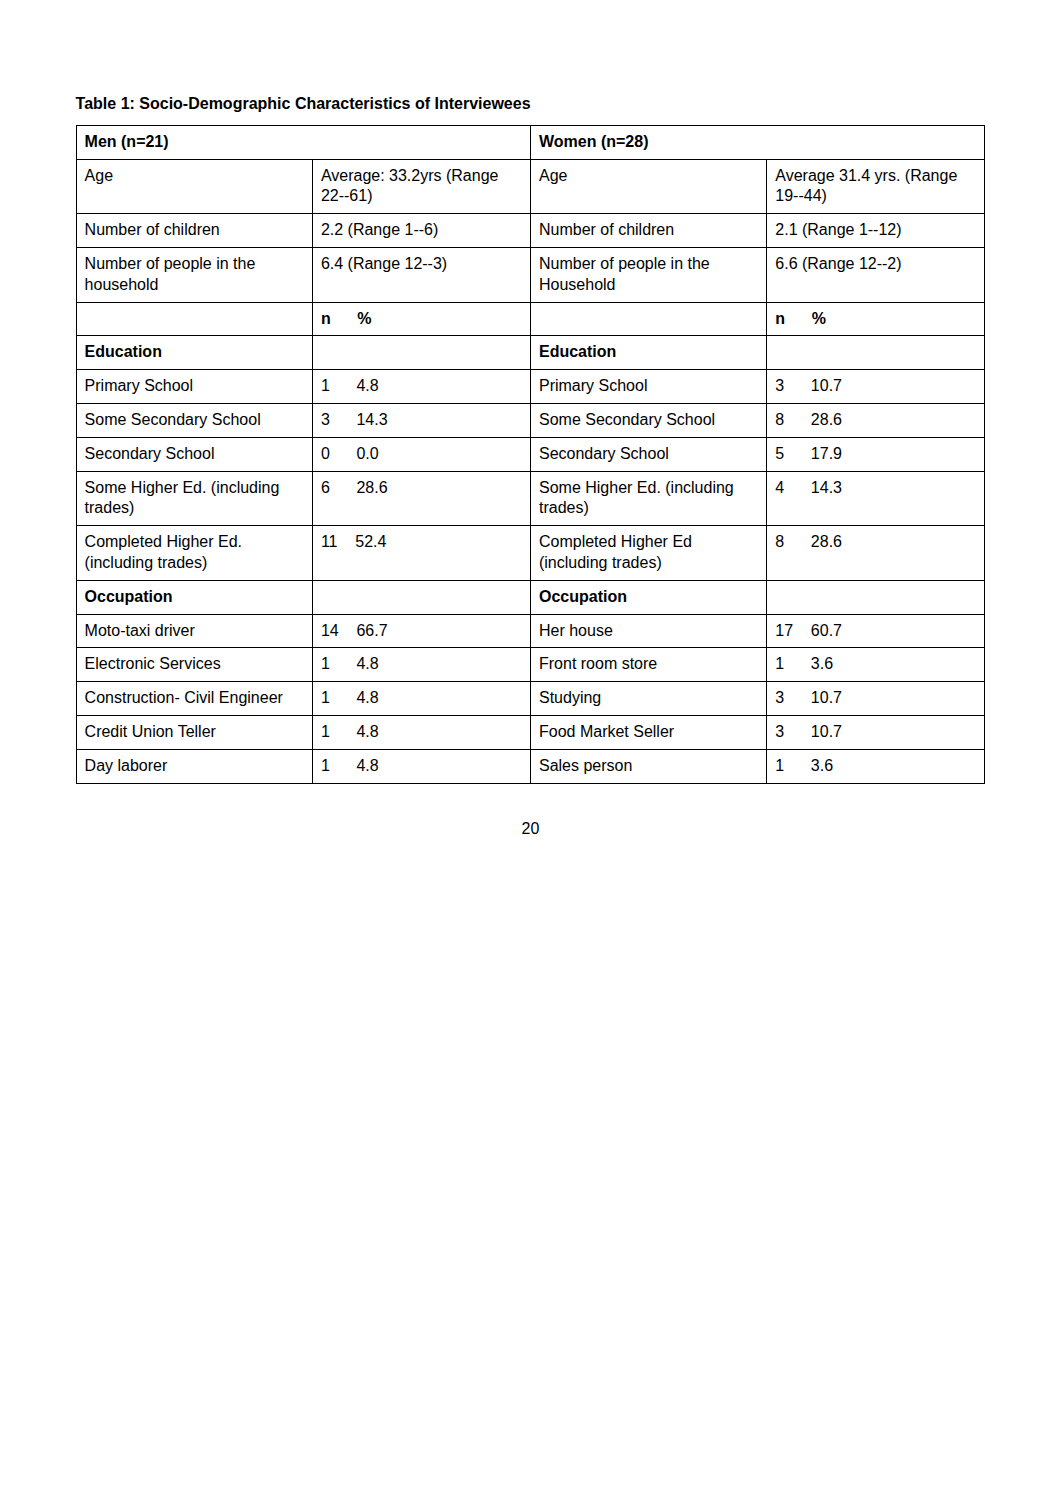Table 1: Socio-Demographic Characteristics of Interviewees
| Men (n=21) | Women (n=28) |
| --- | --- |
| Age | Average: 33.2yrs (Range 22--61) | Age | Average 31.4 yrs. (Range 19--44) |
| Number of children | 2.2 (Range 1--6) | Number of children | 2.1 (Range 1--12) |
| Number of people in the household | 6.4 (Range 12--3) | Number of people in the Household | 6.6 (Range 12--2) |
| | n % | | n % |
| Education | | Education | |
| Primary School | 1 4.8 | Primary School | 3 10.7 |
| Some Secondary School | 3 14.3 | Some Secondary School | 8 28.6 |
| Secondary School | 0 0.0 | Secondary School | 5 17.9 |
| Some Higher Ed. (including trades) | 6 28.6 | Some Higher Ed. (including trades) | 4 14.3 |
| Completed Higher Ed. (including trades) | 11 52.4 | Completed Higher Ed (including trades) | 8 28.6 |
| Occupation | | Occupation | |
| Moto-taxi driver | 14 66.7 | Her house | 17 60.7 |
| Electronic Services | 1 4.8 | Front room store | 1 3.6 |
| Construction- Civil Engineer | 1 4.8 | Studying | 3 10.7 |
| Credit Union Teller | 1 4.8 | Food Market Seller | 3 10.7 |
| Day laborer | 1 4.8 | Sales person | 1 3.6 |
20